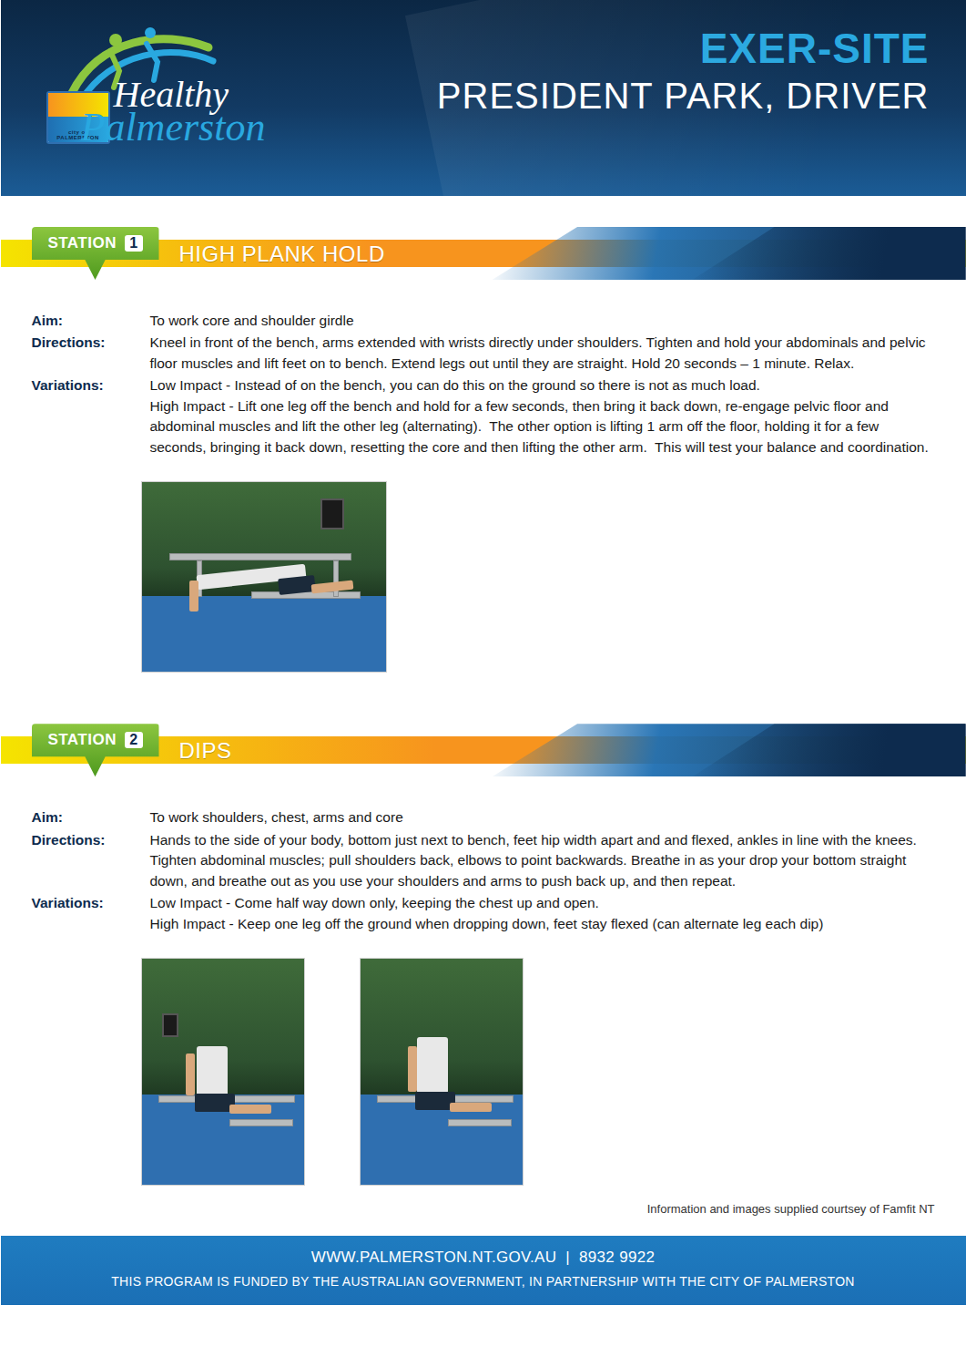city of
PALMERSTON
Healthy
Palmerston
EXER-SITE
PRESIDENT PARK, DRIVER
STATION 1
HIGH PLANK HOLD
Aim:
To work core and shoulder girdle
Directions:
Kneel in front of the bench, arms extended with wrists directly under shoulders. Tighten and hold your abdominals and pelvic floor muscles and lift feet on to bench. Extend legs out until they are straight. Hold 20 seconds – 1 minute. Relax.
Variations:
Low Impact - Instead of on the bench, you can do this on the ground so there is not as much load.
High Impact - Lift one leg off the bench and hold for a few seconds, then bring it back down, re-engage pelvic floor and abdominal muscles and lift the other leg (alternating). The other option is lifting 1 arm off the floor, holding it for a few seconds, bringing it back down, resetting the core and then lifting the other arm. This will test your balance and coordination.
STATION 2
DIPS
Aim:
To work shoulders, chest, arms and core
Directions:
Hands to the side of your body, bottom just next to bench, feet hip width apart and and flexed, ankles in line with the knees. Tighten abdominal muscles; pull shoulders back, elbows to point backwards. Breathe in as your drop your bottom straight down, and breathe out as you use your shoulders and arms to push back up, and then repeat.
Variations:
Low Impact - Come half way down only, keeping the chest up and open.
High Impact - Keep one leg off the ground when dropping down, feet stay flexed (can alternate leg each dip)
Information and images supplied courtsey of Famfit NT
WWW.PALMERSTON.NT.GOV.AU | 8932 9922
THIS PROGRAM IS FUNDED BY THE AUSTRALIAN GOVERNMENT, IN PARTNERSHIP WITH THE CITY OF PALMERSTON